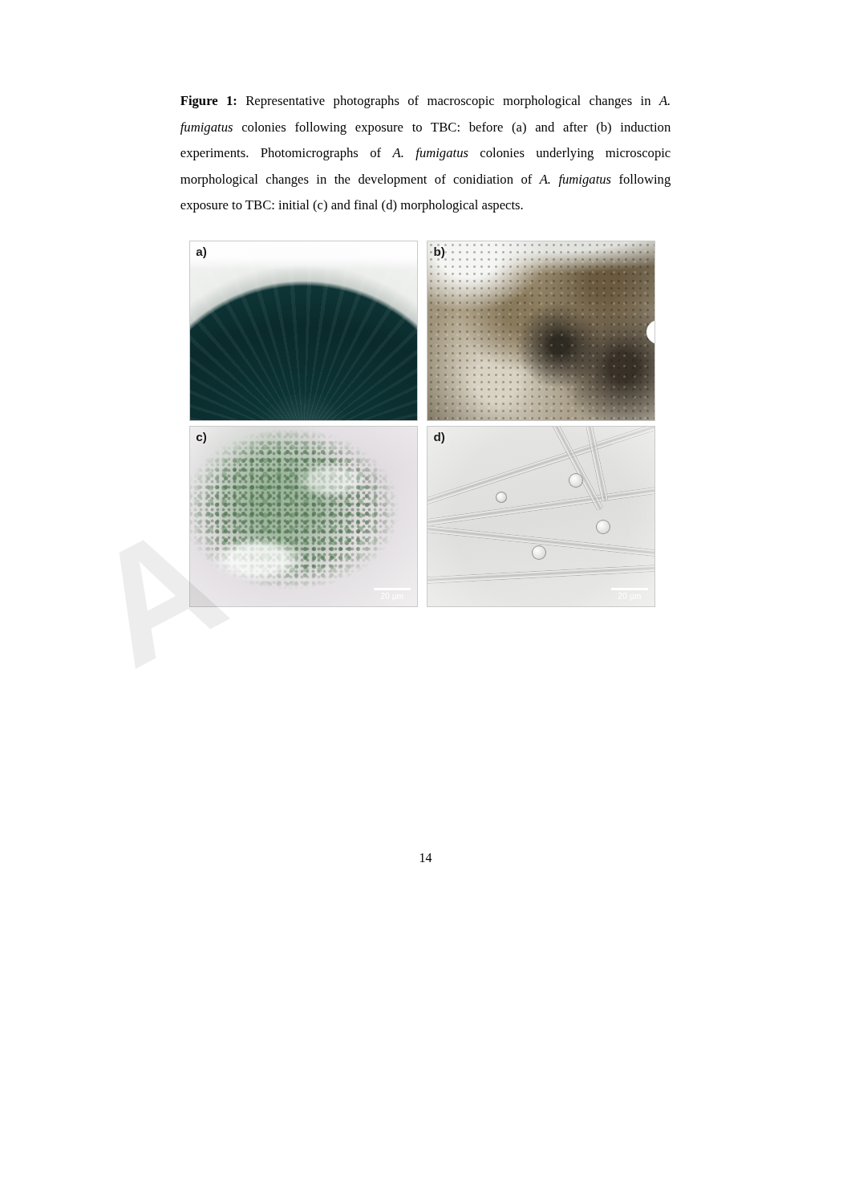Figure 1: Representative photographs of macroscopic morphological changes in A. fumigatus colonies following exposure to TBC: before (a) and after (b) induction experiments. Photomicrographs of A. fumigatus colonies underlying microscopic morphological changes in the development of conidiation of A. fumigatus following exposure to TBC: initial (c) and final (d) morphological aspects.
a)
b)
c) 20 µm
d) 20 µm
A
14